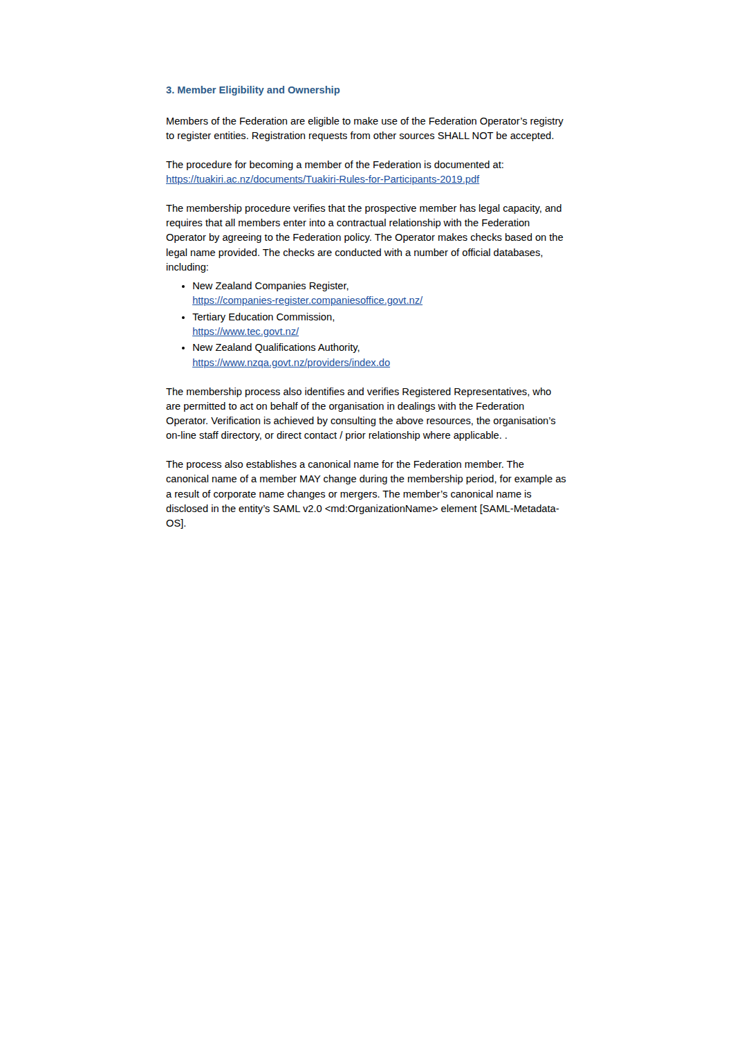3. Member Eligibility and Ownership
Members of the Federation are eligible to make use of the Federation Operator’s registry to register entities. Registration requests from other sources SHALL NOT be accepted.
The procedure for becoming a member of the Federation is documented at:
https://tuakiri.ac.nz/documents/Tuakiri-Rules-for-Participants-2019.pdf
The membership procedure verifies that the prospective member has legal capacity, and requires that all members enter into a contractual relationship with the Federation Operator by agreeing to the Federation policy. The Operator makes checks based on the legal name provided. The checks are conducted with a number of official databases, including:
New Zealand Companies Register,
https://companies-register.companiesoffice.govt.nz/
Tertiary Education Commission,
https://www.tec.govt.nz/
New Zealand Qualifications Authority,
https://www.nzqa.govt.nz/providers/index.do
The membership process also identifies and verifies Registered Representatives, who are permitted to act on behalf of the organisation in dealings with the Federation Operator. Verification is achieved by consulting the above resources, the organisation’s on-line staff directory, or direct contact / prior relationship where applicable. .
The process also establishes a canonical name for the Federation member. The canonical name of a member MAY change during the membership period, for example as a result of corporate name changes or mergers. The member’s canonical name is disclosed in the entity’s SAML v2.0 <md:OrganizationName> element [SAML-Metadata-OS].